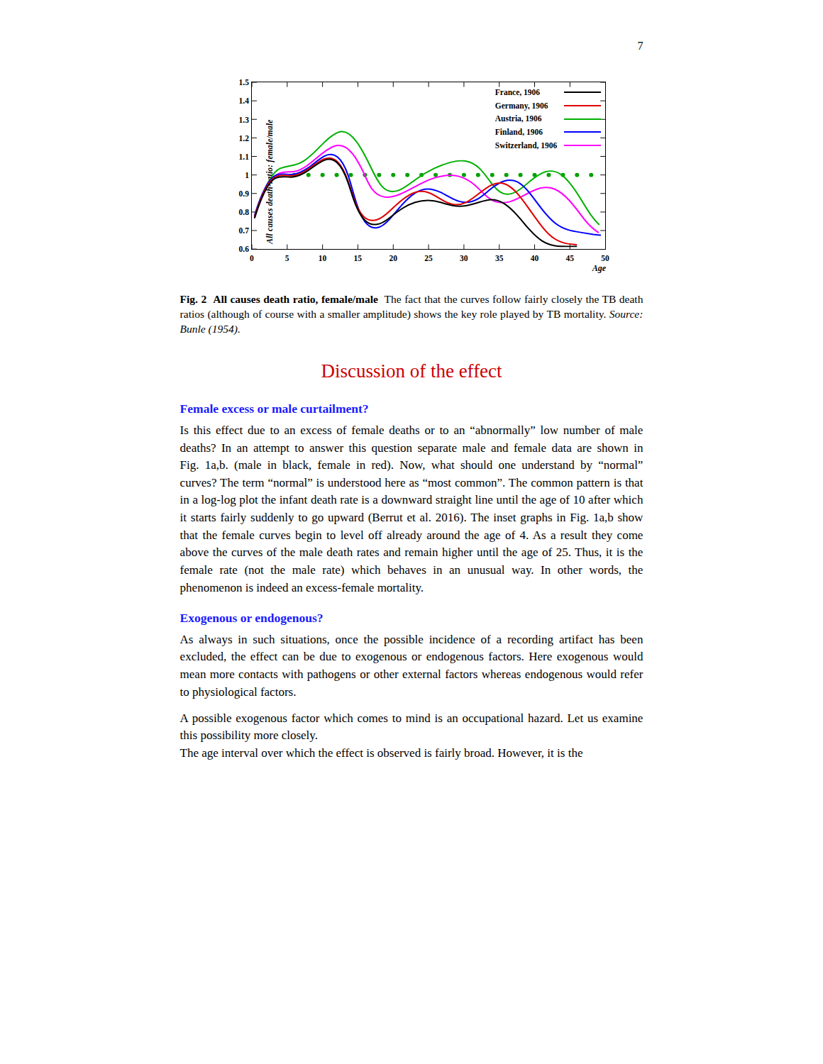7
All causes death-ratio: female/male
1.5 1.4 1.3 1.2 1.1 1 0.9 0.8 0.7 0.6 0 5 10 15 20 25 30 35 40 45 50
| France, 1906 | |
| Germany, 1906 | |
| Austria, 1906 | |
| Finland, 1906 | |
| Switzerland, 1906 | |
Age
Fig. 2 All causes death ratio, female/male The fact that the curves follow fairly closely the TB death ratios (although of course with a smaller amplitude) shows the key role played by TB mortality. Source: Bunle (1954).
Discussion of the effect
Female excess or male curtailment?
Is this effect due to an excess of female deaths or to an “abnormally” low number of male deaths? In an attempt to answer this question separate male and female data are shown in Fig. 1a,b. (male in black, female in red). Now, what should one understand by “normal” curves? The term “normal” is understood here as “most common”. The common pattern is that in a log-log plot the infant death rate is a downward straight line until the age of 10 after which it starts fairly suddenly to go upward (Berrut et al. 2016). The inset graphs in Fig. 1a,b show that the female curves begin to level off already around the age of 4. As a result they come above the curves of the male death rates and remain higher until the age of 25. Thus, it is the female rate (not the male rate) which behaves in an unusual way. In other words, the phenomenon is indeed an excess-female mortality.
Exogenous or endogenous?
As always in such situations, once the possible incidence of a recording artifact has been excluded, the effect can be due to exogenous or endogenous factors. Here exogenous would mean more contacts with pathogens or other external factors whereas endogenous would refer to physiological factors.
A possible exogenous factor which comes to mind is an occupational hazard. Let us examine this possibility more closely.
The age interval over which the effect is observed is fairly broad. However, it is the